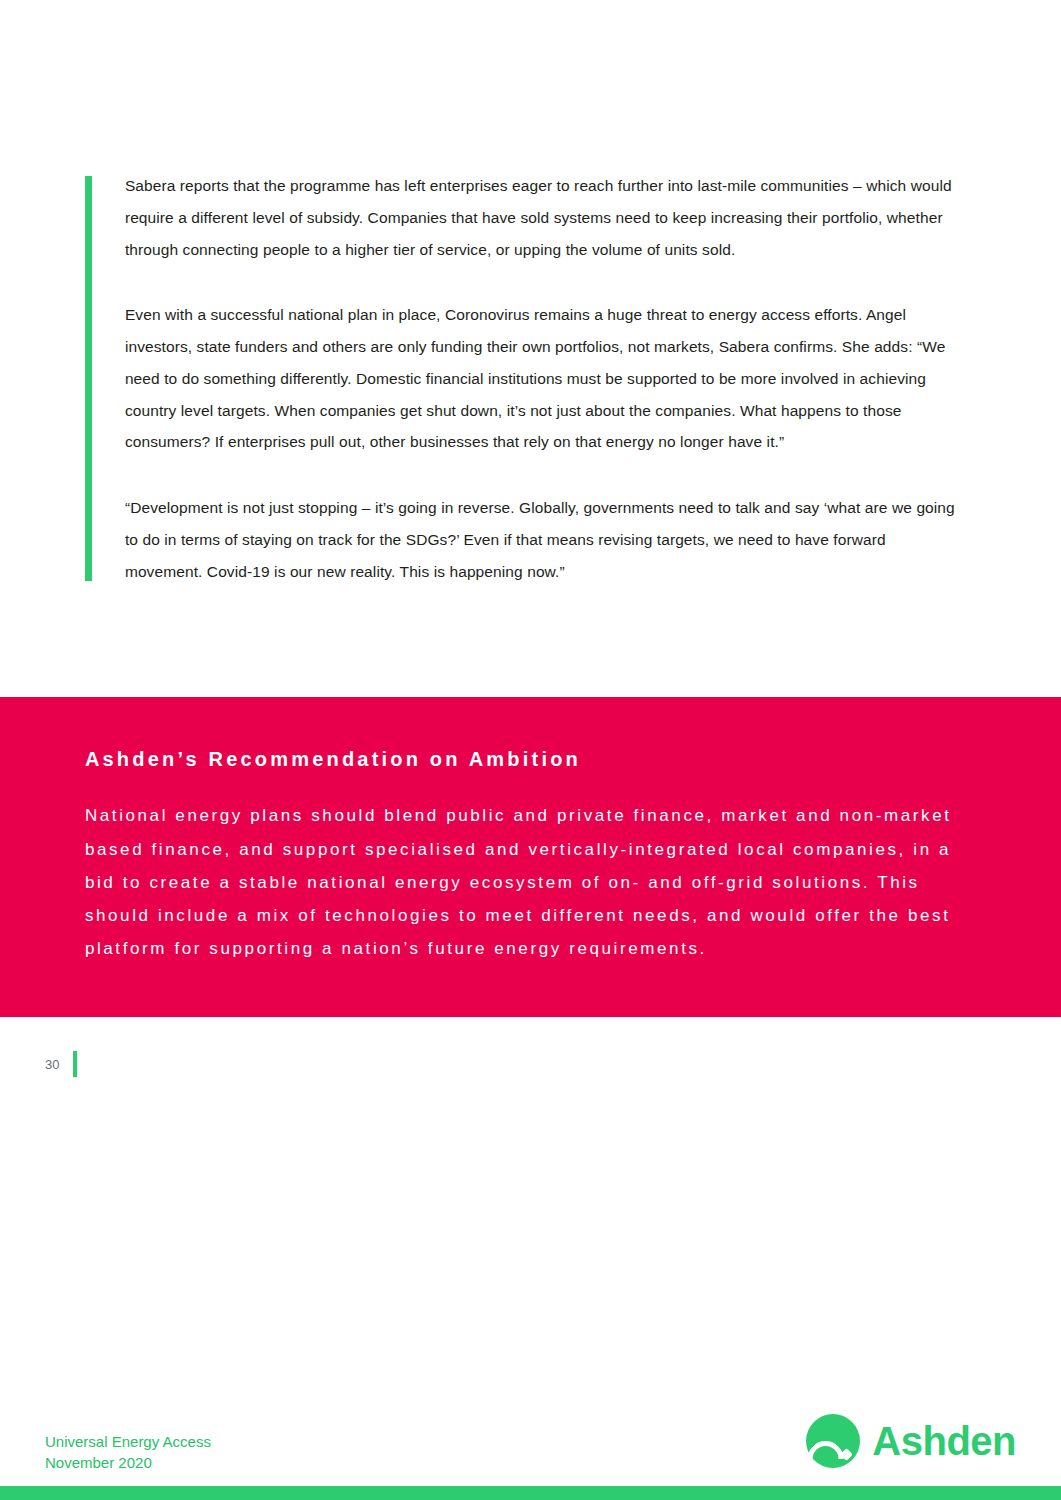Sabera reports that the programme has left enterprises eager to reach further into last-mile communities – which would require a different level of subsidy. Companies that have sold systems need to keep increasing their portfolio, whether through connecting people to a higher tier of service, or upping the volume of units sold.
Even with a successful national plan in place, Coronovirus remains a huge threat to energy access efforts. Angel investors, state funders and others are only funding their own portfolios, not markets, Sabera confirms. She adds: “We need to do something differently. Domestic financial institutions must be supported to be more involved in achieving country level targets. When companies get shut down, it’s not just about the companies. What happens to those consumers? If enterprises pull out, other businesses that rely on that energy no longer have it.”
“Development is not just stopping – it’s going in reverse. Globally, governments need to talk and say ‘what are we going to do in terms of staying on track for the SDGs?’ Even if that means revising targets, we need to have forward movement. Covid-19 is our new reality. This is happening now.”
Ashden’s Recommendation on Ambition
National energy plans should blend public and private finance, market and non-market based finance, and support specialised and vertically-integrated local companies, in a bid to create a stable national energy ecosystem of on- and off-grid solutions. This should include a mix of technologies to meet different needs, and would offer the best platform for supporting a nation’s future energy requirements.
30
Universal Energy Access
November 2020
Ashden